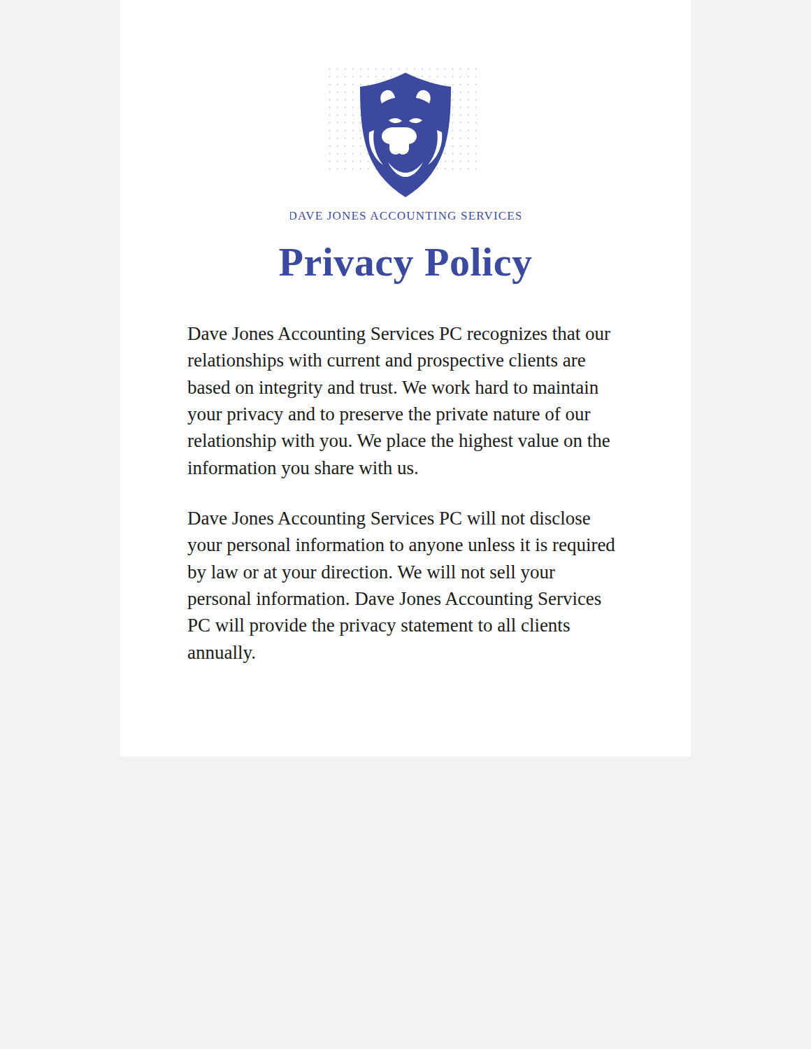DAVE JONES ACCOUNTING SERVICES
Privacy Policy
Dave Jones Accounting Services PC recognizes that our relationships with current and prospective clients are based on integrity and trust. We work hard to maintain your privacy and to preserve the private nature of our relationship with you. We place the highest value on the information you share with us.
Dave Jones Accounting Services PC will not disclose your personal information to anyone unless it is required by law or at your direction. We will not sell your personal information. Dave Jones Accounting Services PC will provide the privacy statement to all clients annually.